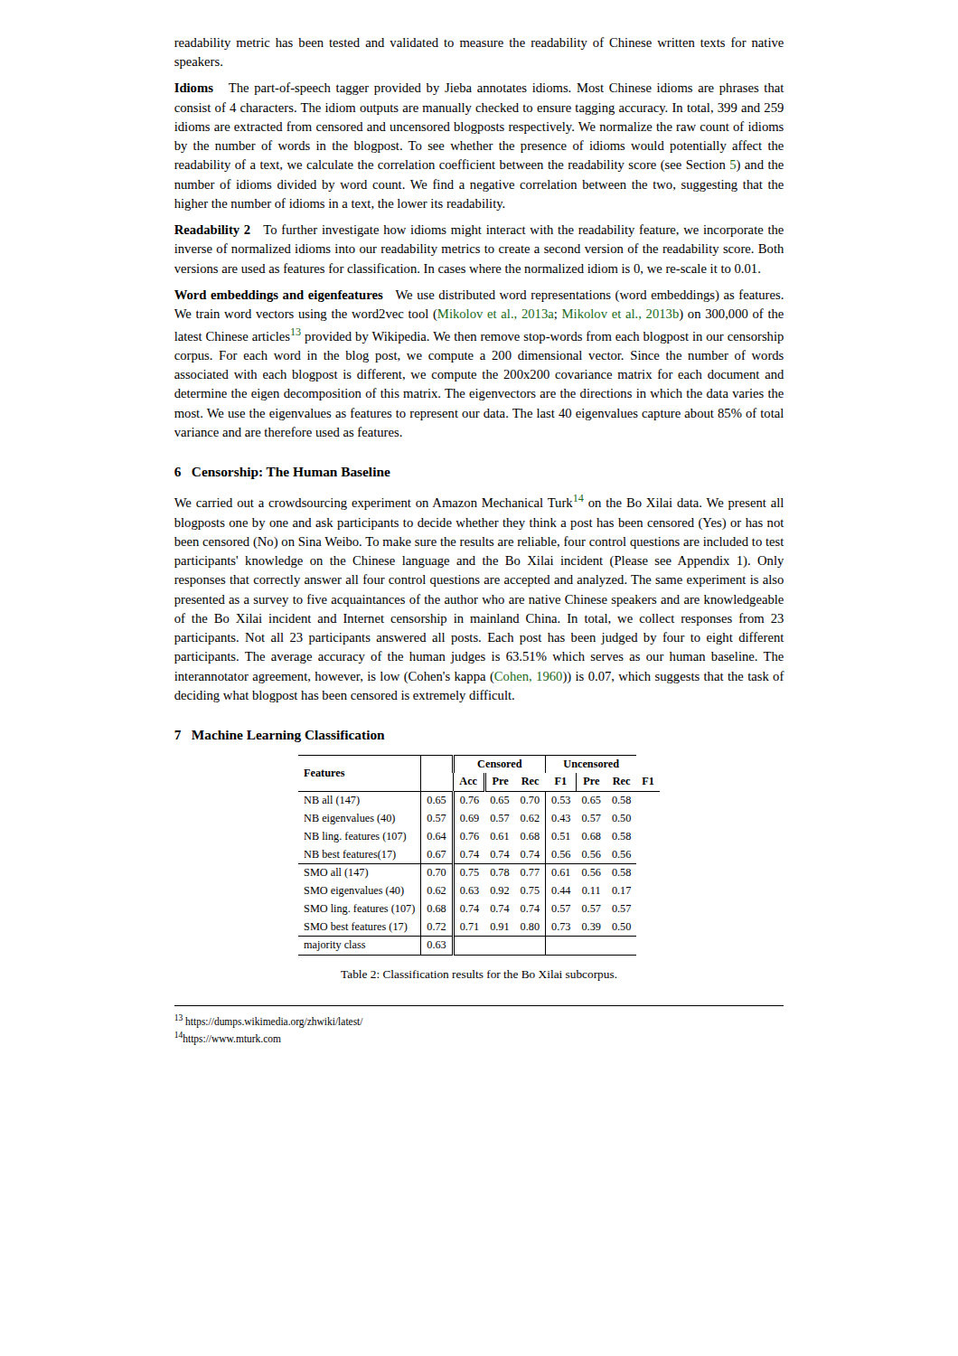readability metric has been tested and validated to measure the readability of Chinese written texts for native speakers.
Idioms The part-of-speech tagger provided by Jieba annotates idioms. Most Chinese idioms are phrases that consist of 4 characters. The idiom outputs are manually checked to ensure tagging accuracy. In total, 399 and 259 idioms are extracted from censored and uncensored blogposts respectively. We normalize the raw count of idioms by the number of words in the blogpost. To see whether the presence of idioms would potentially affect the readability of a text, we calculate the correlation coefficient between the readability score (see Section 5) and the number of idioms divided by word count. We find a negative correlation between the two, suggesting that the higher the number of idioms in a text, the lower its readability.
Readability 2 To further investigate how idioms might interact with the readability feature, we incorporate the inverse of normalized idioms into our readability metrics to create a second version of the readability score. Both versions are used as features for classification. In cases where the normalized idiom is 0, we re-scale it to 0.01.
Word embeddings and eigenfeatures We use distributed word representations (word embeddings) as features. We train word vectors using the word2vec tool (Mikolov et al., 2013a; Mikolov et al., 2013b) on 300,000 of the latest Chinese articles13 provided by Wikipedia. We then remove stop-words from each blogpost in our censorship corpus. For each word in the blog post, we compute a 200 dimensional vector. Since the number of words associated with each blogpost is different, we compute the 200x200 covariance matrix for each document and determine the eigen decomposition of this matrix. The eigenvectors are the directions in which the data varies the most. We use the eigenvalues as features to represent our data. The last 40 eigenvalues capture about 85% of total variance and are therefore used as features.
6 Censorship: The Human Baseline
We carried out a crowdsourcing experiment on Amazon Mechanical Turk14 on the Bo Xilai data. We present all blogposts one by one and ask participants to decide whether they think a post has been censored (Yes) or has not been censored (No) on Sina Weibo. To make sure the results are reliable, four control questions are included to test participants' knowledge on the Chinese language and the Bo Xilai incident (Please see Appendix 1). Only responses that correctly answer all four control questions are accepted and analyzed. The same experiment is also presented as a survey to five acquaintances of the author who are native Chinese speakers and are knowledgeable of the Bo Xilai incident and Internet censorship in mainland China. In total, we collect responses from 23 participants. Not all 23 participants answered all posts. Each post has been judged by four to eight different participants. The average accuracy of the human judges is 63.51% which serves as our human baseline. The interannotator agreement, however, is low (Cohen's kappa (Cohen, 1960)) is 0.07, which suggests that the task of deciding what blogpost has been censored is extremely difficult.
7 Machine Learning Classification
Table 2: Classification results for the Bo Xilai subcorpus.
| Features | | Censored | Uncensored |
| --- | --- | --- | --- |
| Acc | Pre | Rec | F1 | Pre | Rec | F1 |
| NB all (147) | 0.65 | 0.76 | 0.65 | 0.70 | 0.53 | 0.65 | 0.58 |
| NB eigenvalues (40) | 0.57 | 0.69 | 0.57 | 0.62 | 0.43 | 0.57 | 0.50 |
| NB ling. features (107) | 0.64 | 0.76 | 0.61 | 0.68 | 0.51 | 0.68 | 0.58 |
| NB best features(17) | 0.67 | 0.74 | 0.74 | 0.74 | 0.56 | 0.56 | 0.56 |
| SMO all (147) | 0.70 | 0.75 | 0.78 | 0.77 | 0.61 | 0.56 | 0.58 |
| SMO eigenvalues (40) | 0.62 | 0.63 | 0.92 | 0.75 | 0.44 | 0.11 | 0.17 |
| SMO ling. features (107) | 0.68 | 0.74 | 0.74 | 0.74 | 0.57 | 0.57 | 0.57 |
| SMO best features (17) | 0.72 | 0.71 | 0.91 | 0.80 | 0.73 | 0.39 | 0.50 |
| majority class | 0.63 | | | | | | |
13 https://dumps.wikimedia.org/zhwiki/latest/
14https://www.mturk.com